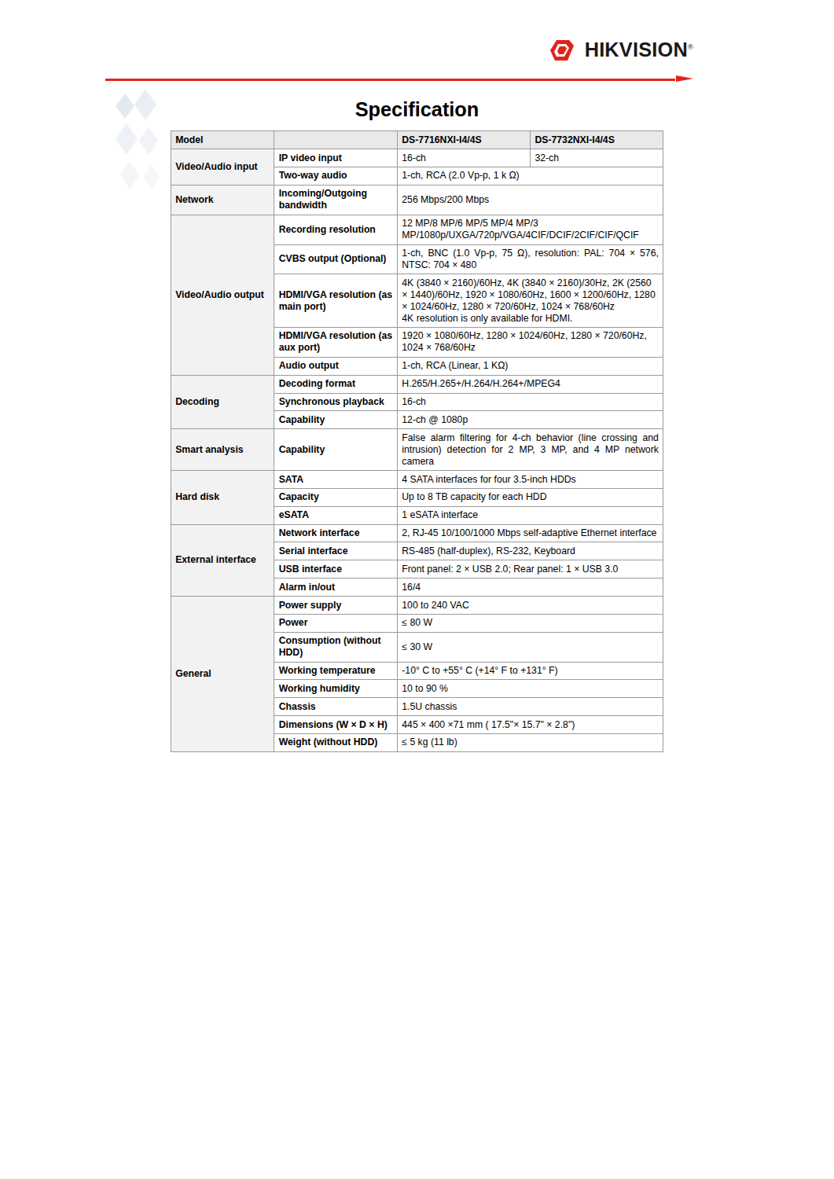HIKVISION®
Specification
| Model | | DS-7716NXI-I4/4S | DS-7732NXI-I4/4S |
| --- | --- | --- | --- |
| Video/Audio input | IP video input | 16-ch | 32-ch |
| Two-way audio | 1-ch, RCA (2.0 Vp-p, 1 k Ω) |
| Network | Incoming/Outgoing bandwidth | 256 Mbps/200 Mbps |
| Video/Audio output | Recording resolution | 12 MP/8 MP/6 MP/5 MP/4 MP/3 MP/1080p/UXGA/720p/VGA/4CIF/DCIF/2CIF/CIF/QCIF |
| CVBS output (Optional) | 1-ch, BNC (1.0 Vp-p, 75 Ω), resolution: PAL: 704 × 576, NTSC: 704 × 480 |
| HDMI/VGA resolution (as main port) | 4K (3840 × 2160)/60Hz, 4K (3840 × 2160)/30Hz, 2K (2560 × 1440)/60Hz, 1920 × 1080/60Hz, 1600 × 1200/60Hz, 1280 × 1024/60Hz, 1280 × 720/60Hz, 1024 × 768/60Hz 4K resolution is only available for HDMI. |
| HDMI/VGA resolution (as aux port) | 1920 × 1080/60Hz, 1280 × 1024/60Hz, 1280 × 720/60Hz, 1024 × 768/60Hz |
| Audio output | 1-ch, RCA (Linear, 1 KΩ) |
| Decoding | Decoding format | H.265/H.265+/H.264/H.264+/MPEG4 |
| Synchronous playback | 16-ch |
| Capability | 12-ch @ 1080p |
| Smart analysis | Capability | False alarm filtering for 4-ch behavior (line crossing and intrusion) detection for 2 MP, 3 MP, and 4 MP network camera |
| Hard disk | SATA | 4 SATA interfaces for four 3.5-inch HDDs |
| Capacity | Up to 8 TB capacity for each HDD |
| eSATA | 1 eSATA interface |
| External interface | Network interface | 2, RJ-45 10/100/1000 Mbps self-adaptive Ethernet interface |
| Serial interface | RS-485 (half-duplex), RS-232, Keyboard |
| USB interface | Front panel: 2 × USB 2.0; Rear panel: 1 × USB 3.0 |
| Alarm in/out | 16/4 |
| General | Power supply | 100 to 240 VAC |
| Power | ≤ 80 W |
| Consumption (without HDD) | ≤ 30 W |
| Working temperature | -10° C to +55° C (+14° F to +131° F) |
| Working humidity | 10 to 90 % |
| Chassis | 1.5U chassis |
| Dimensions (W × D × H) | 445 × 400 ×71 mm ( 17.5"× 15.7" × 2.8") |
| Weight (without HDD) | ≤ 5 kg (11 lb) |